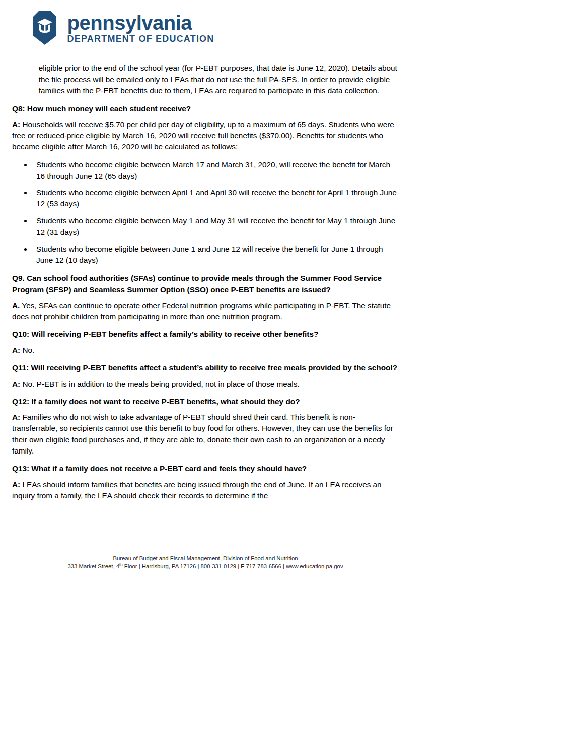pennsylvania DEPARTMENT OF EDUCATION
eligible prior to the end of the school year (for P-EBT purposes, that date is June 12, 2020). Details about the file process will be emailed only to LEAs that do not use the full PA-SES. In order to provide eligible families with the P-EBT benefits due to them, LEAs are required to participate in this data collection.
Q8: How much money will each student receive?
A: Households will receive $5.70 per child per day of eligibility, up to a maximum of 65 days. Students who were free or reduced-price eligible by March 16, 2020 will receive full benefits ($370.00). Benefits for students who became eligible after March 16, 2020 will be calculated as follows:
Students who become eligible between March 17 and March 31, 2020, will receive the benefit for March 16 through June 12 (65 days)
Students who become eligible between April 1 and April 30 will receive the benefit for April 1 through June 12 (53 days)
Students who become eligible between May 1 and May 31 will receive the benefit for May 1 through June 12 (31 days)
Students who become eligible between June 1 and June 12 will receive the benefit for June 1 through June 12 (10 days)
Q9. Can school food authorities (SFAs) continue to provide meals through the Summer Food Service Program (SFSP) and Seamless Summer Option (SSO) once P-EBT benefits are issued?
A. Yes, SFAs can continue to operate other Federal nutrition programs while participating in P-EBT. The statute does not prohibit children from participating in more than one nutrition program.
Q10: Will receiving P-EBT benefits affect a family’s ability to receive other benefits?
A: No.
Q11: Will receiving P-EBT benefits affect a student’s ability to receive free meals provided by the school?
A: No. P-EBT is in addition to the meals being provided, not in place of those meals.
Q12: If a family does not want to receive P-EBT benefits, what should they do?
A: Families who do not wish to take advantage of P-EBT should shred their card. This benefit is non-transferrable, so recipients cannot use this benefit to buy food for others. However, they can use the benefits for their own eligible food purchases and, if they are able to, donate their own cash to an organization or a needy family.
Q13: What if a family does not receive a P-EBT card and feels they should have?
A: LEAs should inform families that benefits are being issued through the end of June. If an LEA receives an inquiry from a family, the LEA should check their records to determine if the
Bureau of Budget and Fiscal Management, Division of Food and Nutrition
333 Market Street, 4th Floor | Harrisburg, PA 17126 | 800-331-0129 | F 717-783-6566 | www.education.pa.gov